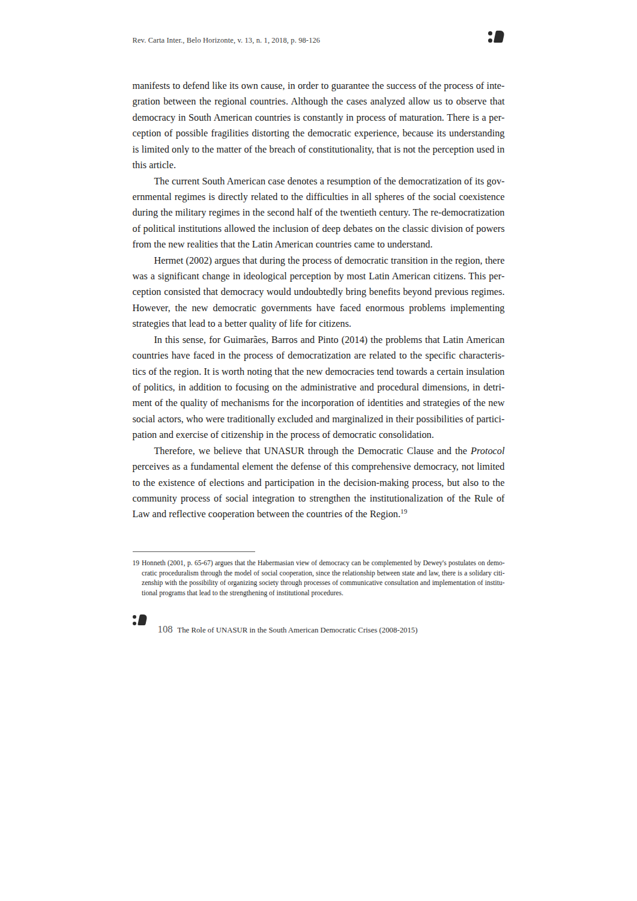Rev. Carta Inter., Belo Horizonte, v. 13, n. 1, 2018, p. 98-126
manifests to defend like its own cause, in order to guarantee the success of the process of integration between the regional countries. Although the cases analyzed allow us to observe that democracy in South American countries is constantly in process of maturation. There is a perception of possible fragilities distorting the democratic experience, because its understanding is limited only to the matter of the breach of constitutionality, that is not the perception used in this article.
The current South American case denotes a resumption of the democratization of its governmental regimes is directly related to the difficulties in all spheres of the social coexistence during the military regimes in the second half of the twentieth century. The re-democratization of political institutions allowed the inclusion of deep debates on the classic division of powers from the new realities that the Latin American countries came to understand.
Hermet (2002) argues that during the process of democratic transition in the region, there was a significant change in ideological perception by most Latin American citizens. This perception consisted that democracy would undoubtedly bring benefits beyond previous regimes. However, the new democratic governments have faced enormous problems implementing strategies that lead to a better quality of life for citizens.
In this sense, for Guimarães, Barros and Pinto (2014) the problems that Latin American countries have faced in the process of democratization are related to the specific characteristics of the region. It is worth noting that the new democracies tend towards a certain insulation of politics, in addition to focusing on the administrative and procedural dimensions, in detriment of the quality of mechanisms for the incorporation of identities and strategies of the new social actors, who were traditionally excluded and marginalized in their possibilities of participation and exercise of citizenship in the process of democratic consolidation.
Therefore, we believe that UNASUR through the Democratic Clause and the Protocol perceives as a fundamental element the defense of this comprehensive democracy, not limited to the existence of elections and participation in the decision-making process, but also to the community process of social integration to strengthen the institutionalization of the Rule of Law and reflective cooperation between the countries of the Region.19
19 Honneth (2001, p. 65-67) argues that the Habermasian view of democracy can be complemented by Dewey's postulates on democratic proceduralism through the model of social cooperation, since the relationship between state and law, there is a solidary citizenship with the possibility of organizing society through processes of communicative consultation and implementation of institutional programs that lead to the strengthening of institutional procedures.
108 The Role of UNASUR in the South American Democratic Crises (2008-2015)